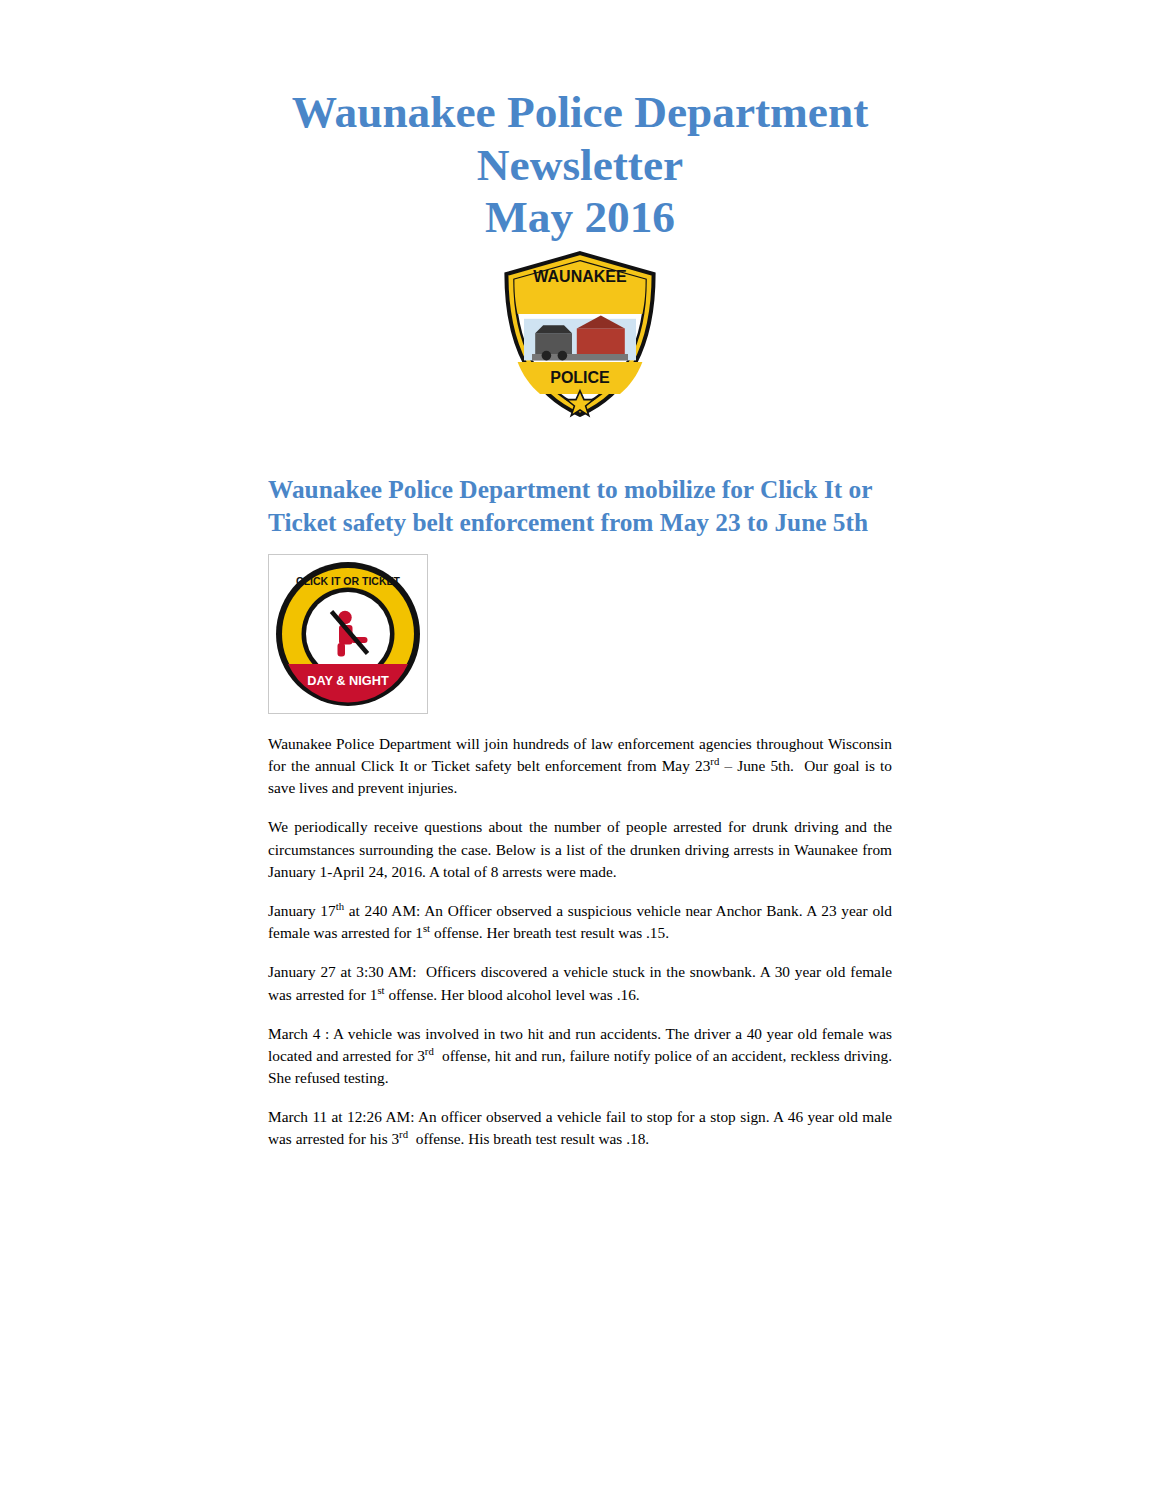Waunakee Police Department
Newsletter
May 2016
Waunakee Police Department to mobilize for Click It or Ticket safety belt enforcement from May 23 to June 5th
Waunakee Police Department will join hundreds of law enforcement agencies throughout Wisconsin for the annual Click It or Ticket safety belt enforcement from May 23rd – June 5th. Our goal is to save lives and prevent injuries.
We periodically receive questions about the number of people arrested for drunk driving and the circumstances surrounding the case. Below is a list of the drunken driving arrests in Waunakee from January 1-April 24, 2016. A total of 8 arrests were made.
January 17th at 240 AM: An Officer observed a suspicious vehicle near Anchor Bank. A 23 year old female was arrested for 1st offense. Her breath test result was .15.
January 27 at 3:30 AM: Officers discovered a vehicle stuck in the snowbank. A 30 year old female was arrested for 1st offense. Her blood alcohol level was .16.
March 4 : A vehicle was involved in two hit and run accidents. The driver a 40 year old female was located and arrested for 3rd offense, hit and run, failure notify police of an accident, reckless driving. She refused testing.
March 11 at 12:26 AM: An officer observed a vehicle fail to stop for a stop sign. A 46 year old male was arrested for his 3rd offense. His breath test result was .18.